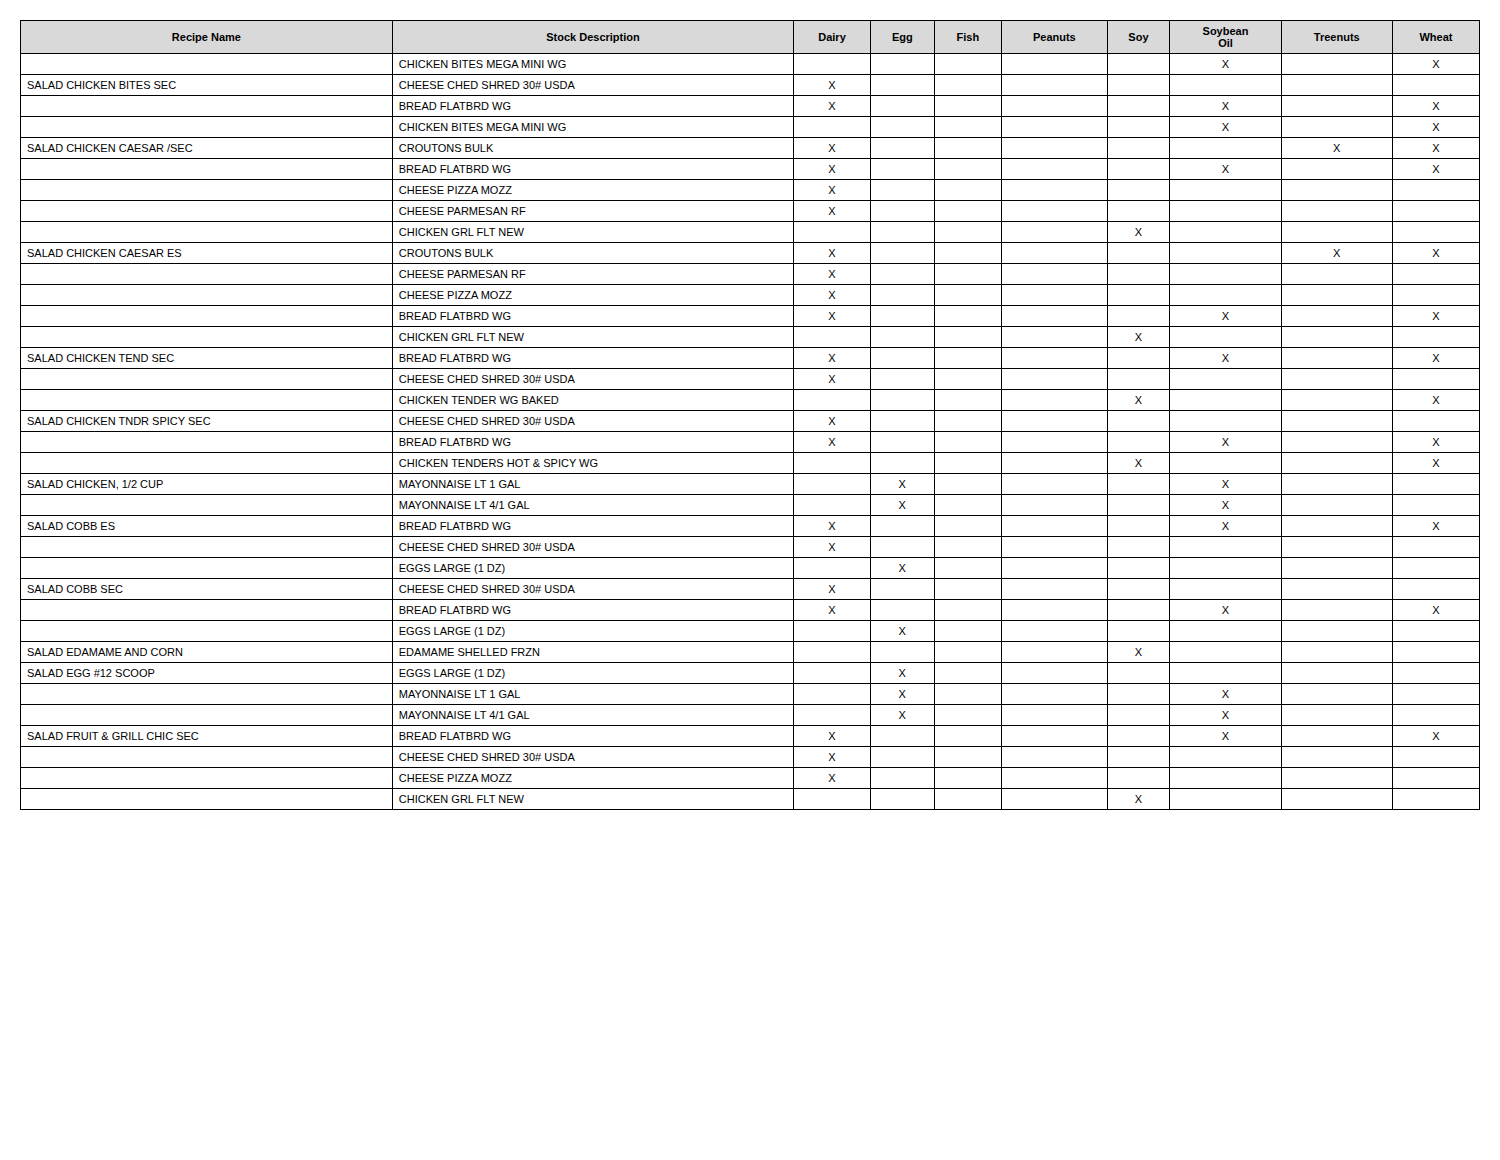| Recipe Name | Stock Description | Dairy | Egg | Fish | Peanuts | Soy | Soybean Oil | Treenuts | Wheat |
| --- | --- | --- | --- | --- | --- | --- | --- | --- | --- |
| | CHICKEN BITES MEGA MINI WG | | | | | | X | | X |
| SALAD CHICKEN BITES SEC | CHEESE CHED SHRED 30# USDA | X | | | | | | | |
| | BREAD FLATBRD WG | X | | | | | X | | X |
| | CHICKEN BITES MEGA MINI WG | | | | | | X | | X |
| SALAD CHICKEN CAESAR /SEC | CROUTONS BULK | X | | | | | | X | X |
| | BREAD FLATBRD WG | X | | | | | X | | X |
| | CHEESE PIZZA MOZZ | X | | | | | | | |
| | CHEESE PARMESAN RF | X | | | | | | | |
| | CHICKEN GRL FLT NEW | | | | | X | | | |
| SALAD CHICKEN CAESAR ES | CROUTONS BULK | X | | | | | | X | X |
| | CHEESE PARMESAN RF | X | | | | | | | |
| | CHEESE PIZZA MOZZ | X | | | | | | | |
| | BREAD FLATBRD WG | X | | | | | X | | X |
| | CHICKEN GRL FLT NEW | | | | | X | | | |
| SALAD CHICKEN TEND SEC | BREAD FLATBRD WG | X | | | | | X | | X |
| | CHEESE CHED SHRED 30# USDA | X | | | | | | | |
| | CHICKEN TENDER WG BAKED | | | | | X | | | X |
| SALAD CHICKEN TNDR SPICY SEC | CHEESE CHED SHRED 30# USDA | X | | | | | | | |
| | BREAD FLATBRD WG | X | | | | | X | | X |
| | CHICKEN TENDERS HOT & SPICY WG | | | | | X | | | X |
| SALAD CHICKEN, 1/2 CUP | MAYONNAISE LT 1 GAL | | X | | | | X | | |
| | MAYONNAISE LT 4/1 GAL | | X | | | | X | | |
| SALAD COBB ES | BREAD FLATBRD WG | X | | | | | X | | X |
| | CHEESE CHED SHRED 30# USDA | X | | | | | | | |
| | EGGS LARGE (1 DZ) | | X | | | | | | |
| SALAD COBB SEC | CHEESE CHED SHRED 30# USDA | X | | | | | | | |
| | BREAD FLATBRD WG | X | | | | | X | | X |
| | EGGS LARGE (1 DZ) | | X | | | | | | |
| SALAD EDAMAME AND CORN | EDAMAME SHELLED FRZN | | | | | X | | | |
| SALAD EGG #12 SCOOP | EGGS LARGE (1 DZ) | | X | | | | | | |
| | MAYONNAISE LT 1 GAL | | X | | | | X | | |
| | MAYONNAISE LT 4/1 GAL | | X | | | | X | | |
| SALAD FRUIT & GRILL CHIC SEC | BREAD FLATBRD WG | X | | | | | X | | X |
| | CHEESE CHED SHRED 30# USDA | X | | | | | | | |
| | CHEESE PIZZA MOZZ | X | | | | | | | |
| | CHICKEN GRL FLT NEW | | | | | X | | | |